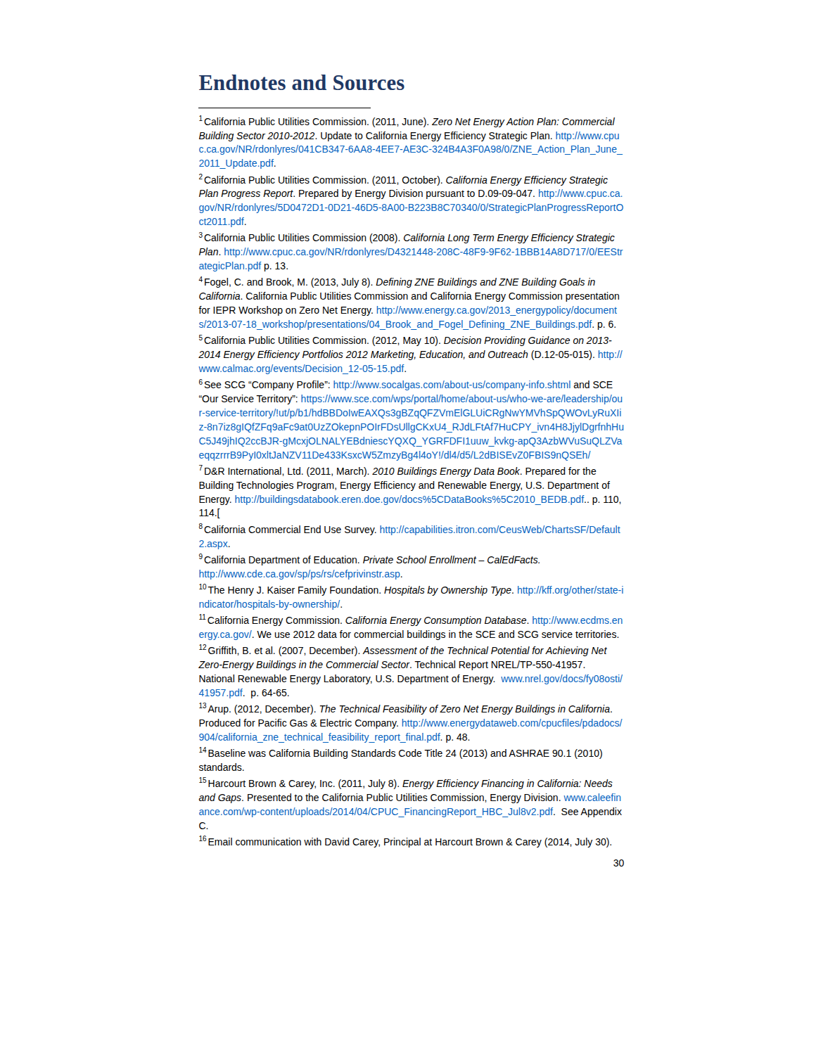Endnotes and Sources
1California Public Utilities Commission. (2011, June). Zero Net Energy Action Plan: Commercial Building Sector 2010-2012. Update to California Energy Efficiency Strategic Plan. http://www.cpuc.ca.gov/NR/rdonlyres/041CB347-6AA8-4EE7-AE3C-324B4A3F0A98/0/ZNE_Action_Plan_June_2011_Update.pdf.
2California Public Utilities Commission. (2011, October). California Energy Efficiency Strategic Plan Progress Report. Prepared by Energy Division pursuant to D.09-09-047. http://www.cpuc.ca.gov/NR/rdonlyres/5D0472D1-0D21-46D5-8A00-B223B8C70340/0/StrategicPlanProgressReportOct2011.pdf.
3California Public Utilities Commission (2008). California Long Term Energy Efficiency Strategic Plan. http://www.cpuc.ca.gov/NR/rdonlyres/D4321448-208C-48F9-9F62-1BBB14A8D717/0/EEStrategicPlan.pdf p. 13.
4Fogel, C. and Brook, M. (2013, July 8). Defining ZNE Buildings and ZNE Building Goals in California. California Public Utilities Commission and California Energy Commission presentation for IEPR Workshop on Zero Net Energy. http://www.energy.ca.gov/2013_energypolicy/documents/2013-07-18_workshop/presentations/04_Brook_and_Fogel_Defining_ZNE_Buildings.pdf. p. 6.
5California Public Utilities Commission. (2012, May 10). Decision Providing Guidance on 2013-2014 Energy Efficiency Portfolios 2012 Marketing, Education, and Outreach (D.12-05-015). http://www.calmac.org/events/Decision_12-05-15.pdf.
6See SCG “Company Profile”: http://www.socalgas.com/about-us/company-info.shtml and SCE “Our Service Territory”: https://www.sce.com/wps/portal/home/about-us/who-we-are/leadership/our-service-territory/!ut/p/b1/hdBBDoIwEAXQs3gBZqQFZVmElGLUiCRgNwYMVhSpQWOvLyRuXIiz-8n7iz8gIQfZFq9aFc9at0UzZOkepnPOIrFDsUllgCKxU4_RJdLFtAf7HuCPY_ivn4H8JjylDgrfnhHuC5J49jhIQ2ccBJR-gMcxjOLNALYEBdniescYQXQ_YGRFDFI1uuw_kvkg-apQ3AzbWVuSuQLZVaeqqzrrrB9PyI0xltJaNZV11De433KsxcW5ZmzyBg4l4oY!/dl4/d5/L2dBISEvZ0FBIS9nQSEh/
7D&R International, Ltd. (2011, March). 2010 Buildings Energy Data Book. Prepared for the Building Technologies Program, Energy Efficiency and Renewable Energy, U.S. Department of Energy. http://buildingsdatabook.eren.doe.gov/docs%5CDataBooks%5C2010_BEDB.pdf.. p. 110, 114.[
8California Commercial End Use Survey. http://capabilities.itron.com/CeusWeb/ChartsSF/Default2.aspx.
9California Department of Education. Private School Enrollment – CalEdFacts.
http://www.cde.ca.gov/sp/ps/rs/cefprivinstr.asp.
10The Henry J. Kaiser Family Foundation. Hospitals by Ownership Type. http://kff.org/other/state-indicator/hospitals-by-ownership/.
11California Energy Commission. California Energy Consumption Database. http://www.ecdms.energy.ca.gov/. We use 2012 data for commercial buildings in the SCE and SCG service territories.
12Griffith, B. et al. (2007, December). Assessment of the Technical Potential for Achieving Net Zero-Energy Buildings in the Commercial Sector. Technical Report NREL/TP-550-41957. National Renewable Energy Laboratory, U.S. Department of Energy. www.nrel.gov/docs/fy08osti/41957.pdf. p. 64-65.
13Arup. (2012, December). The Technical Feasibility of Zero Net Energy Buildings in California. Produced for Pacific Gas & Electric Company. http://www.energydataweb.com/cpucfiles/pdadocs/904/california_zne_technical_feasibility_report_final.pdf. p. 48.
14Baseline was California Building Standards Code Title 24 (2013) and ASHRAE 90.1 (2010) standards.
15Harcourt Brown & Carey, Inc. (2011, July 8). Energy Efficiency Financing in California: Needs and Gaps. Presented to the California Public Utilities Commission, Energy Division. www.caleefinance.com/wp-content/uploads/2014/04/CPUC_FinancingReport_HBC_Jul8v2.pdf. See Appendix C.
16Email communication with David Carey, Principal at Harcourt Brown & Carey (2014, July 30).
30